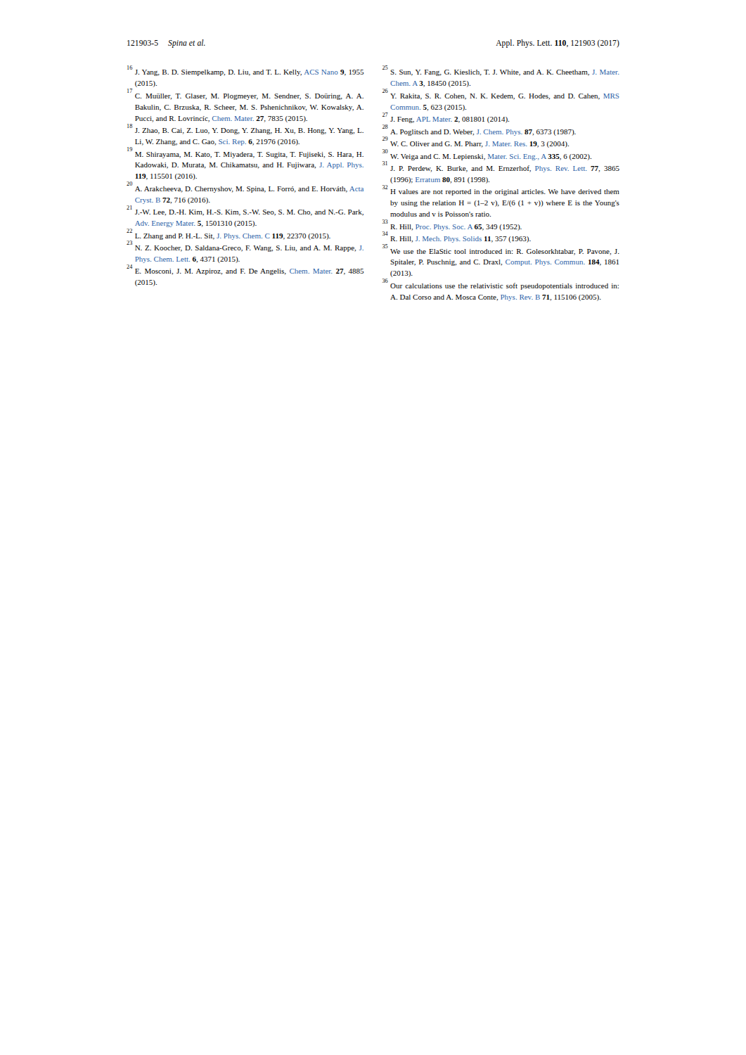121903-5Spina et al.
Appl. Phys. Lett. 110, 121903 (2017)
J. Yang, B. D. Siempelkamp, D. Liu, and T. L. Kelly, ACS Nano 9, 1955 (2015).
C. Muüller, T. Glaser, M. Plogmeyer, M. Sendner, S. Doüring, A. A. Bakulin, C. Brzuska, R. Scheer, M. S. Pshenichnikov, W. Kowalsky, A. Pucci, and R. Lovrincíc, Chem. Mater. 27, 7835 (2015).
J. Zhao, B. Cai, Z. Luo, Y. Dong, Y. Zhang, H. Xu, B. Hong, Y. Yang, L. Li, W. Zhang, and C. Gao, Sci. Rep. 6, 21976 (2016).
M. Shirayama, M. Kato, T. Miyadera, T. Sugita, T. Fujiseki, S. Hara, H. Kadowaki, D. Murata, M. Chikamatsu, and H. Fujiwara, J. Appl. Phys. 119, 115501 (2016).
A. Arakcheeva, D. Chernyshov, M. Spina, L. Forró, and E. Horváth, Acta Cryst. B 72, 716 (2016).
J.-W. Lee, D.-H. Kim, H.-S. Kim, S.-W. Seo, S. M. Cho, and N.-G. Park, Adv. Energy Mater. 5, 1501310 (2015).
L. Zhang and P. H.-L. Sit, J. Phys. Chem. C 119, 22370 (2015).
N. Z. Koocher, D. Saldana-Greco, F. Wang, S. Liu, and A. M. Rappe, J. Phys. Chem. Lett. 6, 4371 (2015).
E. Mosconi, J. M. Azpiroz, and F. De Angelis, Chem. Mater. 27, 4885 (2015).
S. Sun, Y. Fang, G. Kieslich, T. J. White, and A. K. Cheetham, J. Mater. Chem. A 3, 18450 (2015).
Y. Rakita, S. R. Cohen, N. K. Kedem, G. Hodes, and D. Cahen, MRS Commun. 5, 623 (2015).
J. Feng, APL Mater. 2, 081801 (2014).
A. Poglitsch and D. Weber, J. Chem. Phys. 87, 6373 (1987).
W. C. Oliver and G. M. Pharr, J. Mater. Res. 19, 3 (2004).
W. Veiga and C. M. Lepienski, Mater. Sci. Eng., A 335, 6 (2002).
J. P. Perdew, K. Burke, and M. Ernzerhof, Phys. Rev. Lett. 77, 3865 (1996); Erratum 80, 891 (1998).
H values are not reported in the original articles. We have derived them by using the relation H = (1–2 v), E/(6 (1 + v)) where E is the Young's modulus and v is Poisson's ratio.
R. Hill, Proc. Phys. Soc. A 65, 349 (1952).
R. Hill, J. Mech. Phys. Solids 11, 357 (1963).
We use the ElaStic tool introduced in: R. Golesorkhtabar, P. Pavone, J. Spitaler, P. Puschnig, and C. Draxl, Comput. Phys. Commun. 184, 1861 (2013).
Our calculations use the relativistic soft pseudopotentials introduced in: A. Dal Corso and A. Mosca Conte, Phys. Rev. B 71, 115106 (2005).